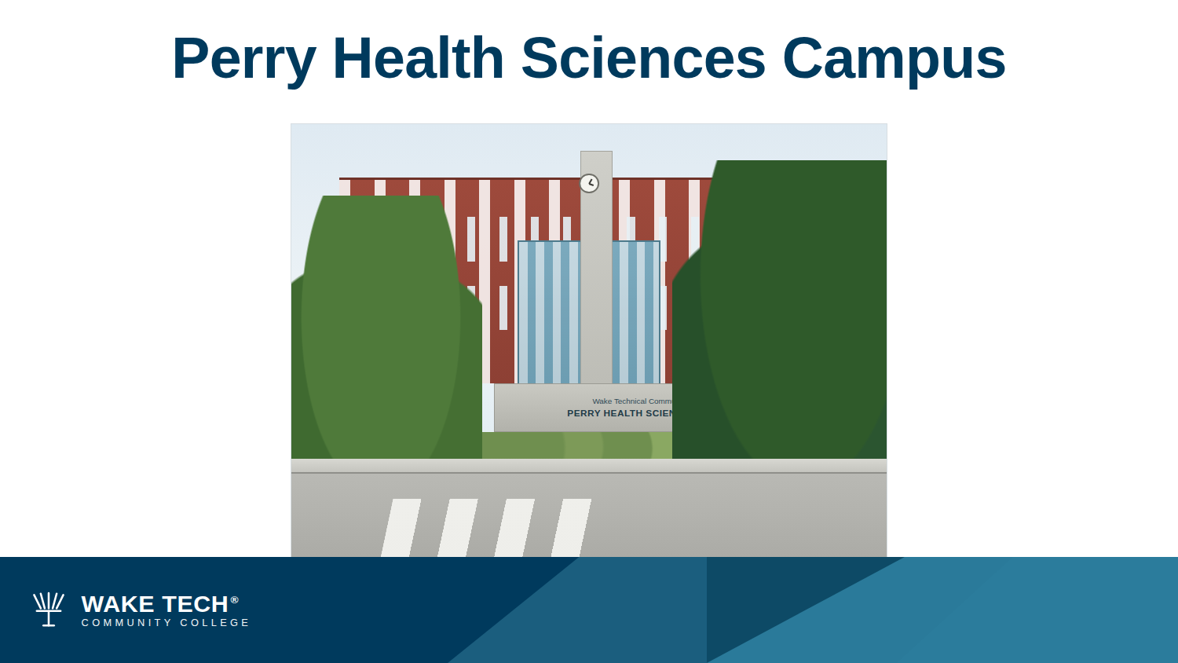Perry Health Sciences Campus
Wake Technical Community College PERRY HEALTH SCIENCES CAMPUS
WAKE TECH®
COMMUNITY COLLEGE